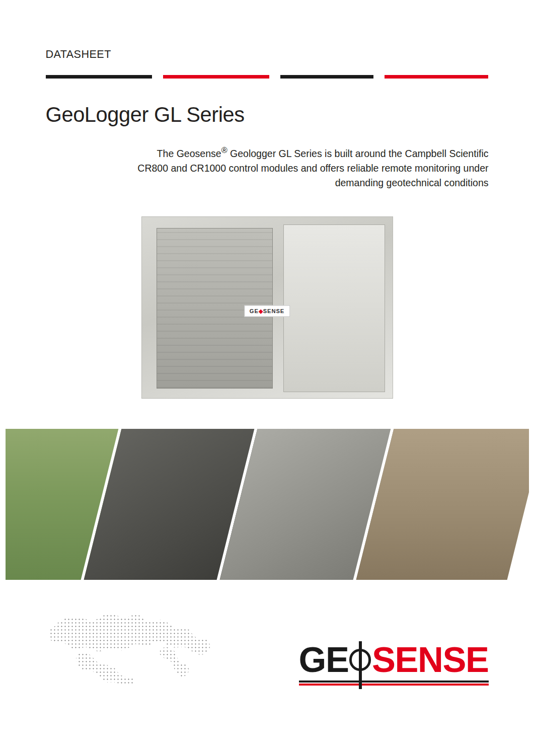DATASHEET
GeoLogger GL Series
The Geosense® Geologger GL Series is built around the Campbell Scientific CR800 and CR1000 control modules and offers reliable remote monitoring under demanding geotechnical conditions
GE◈SENSE
GE SENSE